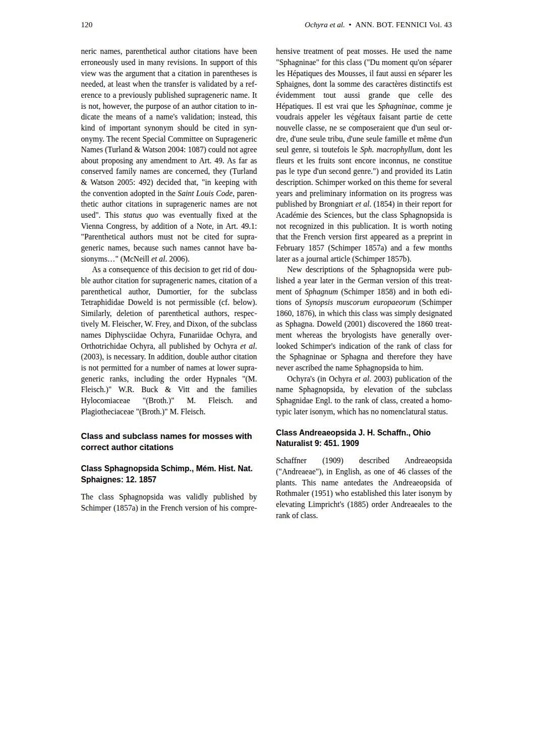120 Ochyra et al. • ANN. BOT. FENNICI Vol. 43
neric names, parenthetical author citations have been erroneously used in many revisions. In support of this view was the argument that a citation in parentheses is needed, at least when the transfer is validated by a reference to a previously published suprageneric name. It is not, however, the purpose of an author citation to indicate the means of a name's validation; instead, this kind of important synonym should be cited in synonymy. The recent Special Committee on Suprageneric Names (Turland & Watson 2004: 1087) could not agree about proposing any amendment to Art. 49. As far as conserved family names are concerned, they (Turland & Watson 2005: 492) decided that, "in keeping with the convention adopted in the Saint Louis Code, parenthetic author citations in suprageneric names are not used". This status quo was eventually fixed at the Vienna Congress, by addition of a Note, in Art. 49.1: "Parenthetical authors must not be cited for suprageneric names, because such names cannot have basionyms…" (McNeill et al. 2006).
As a consequence of this decision to get rid of double author citation for suprageneric names, citation of a parenthetical author, Dumortier, for the subclass Tetraphididae Doweld is not permissible (cf. below). Similarly, deletion of parenthetical authors, respectively M. Fleischer, W. Frey, and Dixon, of the subclass names Diphysciidae Ochyra, Funariidae Ochyra, and Orthotrichidae Ochyra, all published by Ochyra et al. (2003), is necessary. In addition, double author citation is not permitted for a number of names at lower suprageneric ranks, including the order Hypnales "(M. Fleisch.)" W.R. Buck & Vitt and the families Hylocomiaceae "(Broth.)" M. Fleisch. and Plagiotheciaceae "(Broth.)" M. Fleisch.
Class and subclass names for mosses with correct author citations
Class Sphagnopsida Schimp., Mém. Hist. Nat. Sphaignes: 12. 1857
The class Sphagnopsida was validly published by Schimper (1857a) in the French version of his comprehensive treatment of peat mosses. He used the name "Sphagninae" for this class ("Du moment qu'on séparer les Hépatiques des Mousses, il faut aussi en séparer les Sphaignes, dont la somme des caractères distinctifs est évidemment tout aussi grande que celle des Hépatiques. Il est vrai que les Sphagninae, comme je voudrais appeler les végétaux faisant partie de cette nouvelle classe, ne se composeraient que d'un seul ordre, d'une seule tribu, d'une seule famille et même d'un seul genre, si toutefois le Sph. macrophyllum, dont les fleurs et les fruits sont encore inconnus, ne constitue pas le type d'un second genre.") and provided its Latin description. Schimper worked on this theme for several years and preliminary information on its progress was published by Brongniart et al. (1854) in their report for Académie des Sciences, but the class Sphagnopsida is not recognized in this publication. It is worth noting that the French version first appeared as a preprint in February 1857 (Schimper 1857a) and a few months later as a journal article (Schimper 1857b).
New descriptions of the Sphagnopsida were published a year later in the German version of this treatment of Sphagnum (Schimper 1858) and in both editions of Synopsis muscorum europaeorum (Schimper 1860, 1876), in which this class was simply designated as Sphagna. Doweld (2001) discovered the 1860 treatment whereas the bryologists have generally overlooked Schimper's indication of the rank of class for the Sphagninae or Sphagna and therefore they have never ascribed the name Sphagnopsida to him.
Ochyra's (in Ochyra et al. 2003) publication of the name Sphagnopsida, by elevation of the subclass Sphagnidae Engl. to the rank of class, created a homotypic later isonym, which has no nomenclatural status.
Class Andreaeopsida J. H. Schaffn., Ohio Naturalist 9: 451. 1909
Schaffner (1909) described Andreaeopsida ("Andreaeae"), in English, as one of 46 classes of the plants. This name antedates the Andreaeopsida of Rothmaler (1951) who established this later isonym by elevating Limpricht's (1885) order Andreaeales to the rank of class.